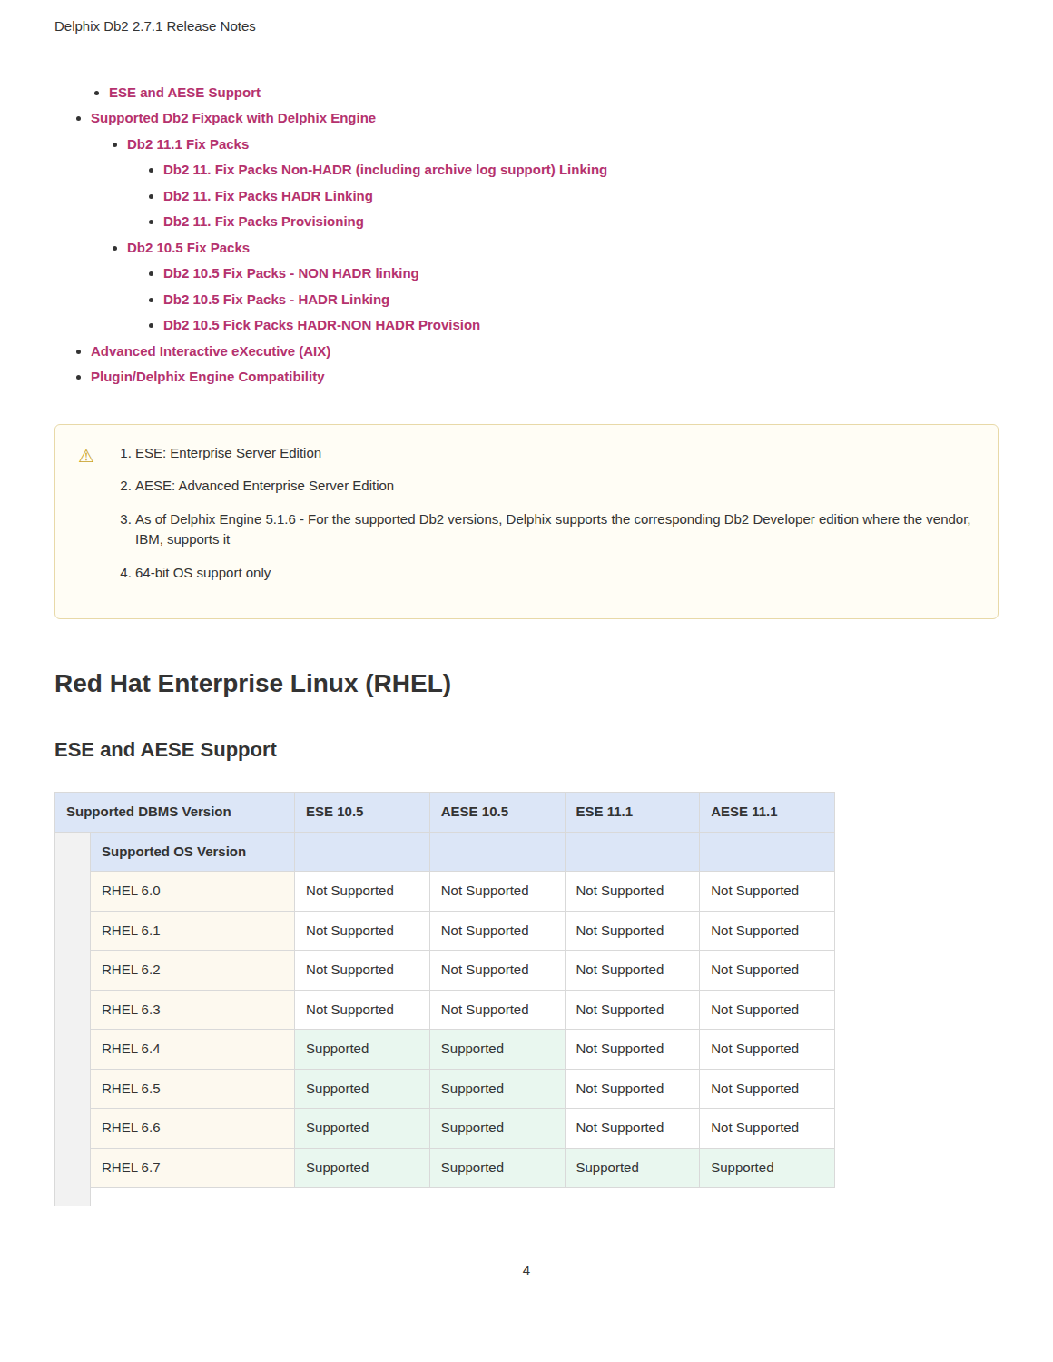Delphix Db2 2.7.1 Release Notes
ESE and AESE Support
Supported Db2 Fixpack with Delphix Engine
Db2 11.1 Fix Packs
Db2 11. Fix Packs Non-HADR (including archive log support) Linking
Db2 11. Fix Packs HADR Linking
Db2 11. Fix Packs Provisioning
Db2 10.5 Fix Packs
Db2 10.5 Fix Packs - NON HADR linking
Db2 10.5 Fix Packs - HADR Linking
Db2 10.5 Fick Packs HADR-NON HADR Provision
Advanced Interactive eXecutive (AIX)
Plugin/Delphix Engine Compatibility
⚠
ESE: Enterprise Server Edition
AESE: Advanced Enterprise Server Edition
As of Delphix Engine 5.1.6 - For the supported Db2 versions, Delphix supports the corresponding Db2 Developer edition where the vendor, IBM, supports it
64-bit OS support only
Red Hat Enterprise Linux (RHEL)
ESE and AESE Support
| Supported DBMS Version | ESE 10.5 | AESE 10.5 | ESE 11.1 | AESE 11.1 |
| --- | --- | --- | --- | --- |
| | Supported OS Version | | | | |
| | RHEL 6.0 | Not Supported | Not Supported | Not Supported | Not Supported |
| | RHEL 6.1 | Not Supported | Not Supported | Not Supported | Not Supported |
| | RHEL 6.2 | Not Supported | Not Supported | Not Supported | Not Supported |
| | RHEL 6.3 | Not Supported | Not Supported | Not Supported | Not Supported |
| | RHEL 6.4 | Supported | Supported | Not Supported | Not Supported |
| | RHEL 6.5 | Supported | Supported | Not Supported | Not Supported |
| | RHEL 6.6 | Supported | Supported | Not Supported | Not Supported |
| | RHEL 6.7 | Supported | Supported | Supported | Supported |
4